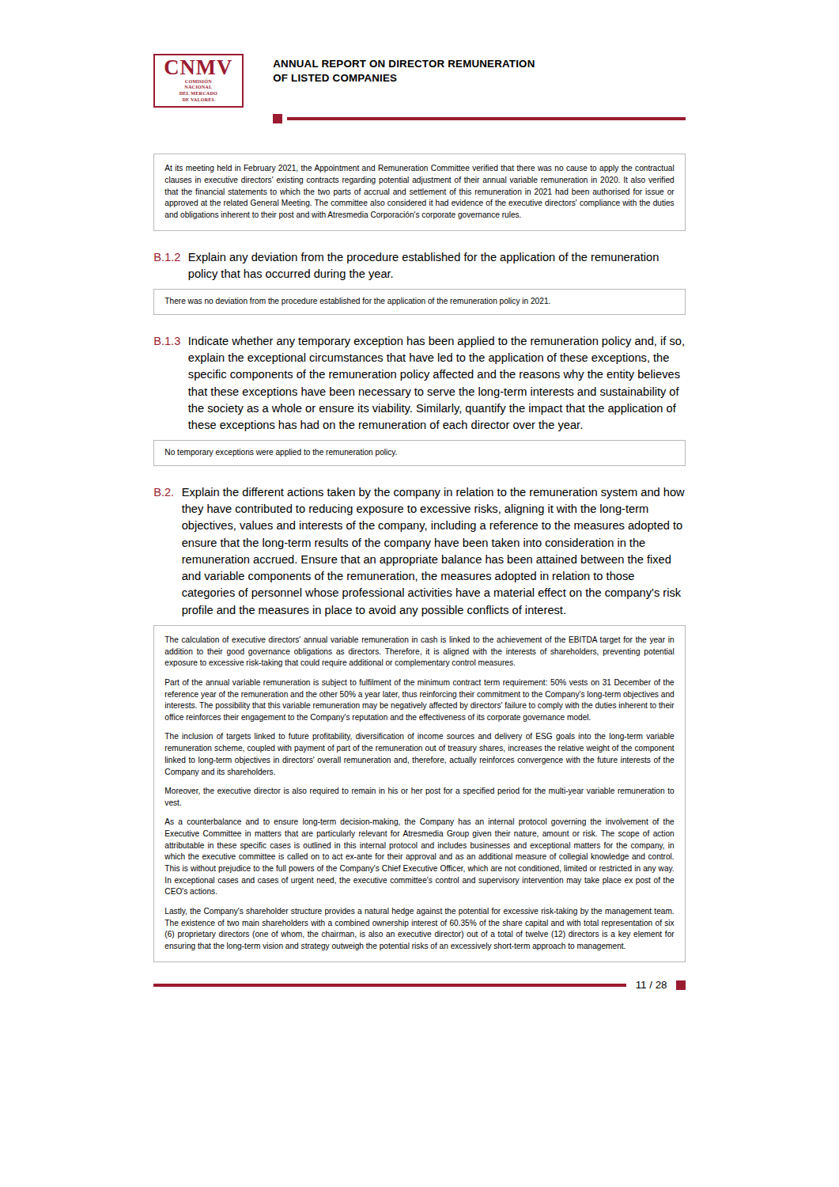CNMV
COMISIÓN
NACIONAL
DEL MERCADO
DE VALORES
ANNUAL REPORT ON DIRECTOR REMUNERATION
OF LISTED COMPANIES
At its meeting held in February 2021, the Appointment and Remuneration Committee verified that there was no cause to apply the contractual clauses in executive directors' existing contracts regarding potential adjustment of their annual variable remuneration in 2020. It also verified that the financial statements to which the two parts of accrual and settlement of this remuneration in 2021 had been authorised for issue or approved at the related General Meeting. The committee also considered it had evidence of the executive directors' compliance with the duties and obligations inherent to their post and with Atresmedia Corporación's corporate governance rules.
B.1.2
Explain any deviation from the procedure established for the application of the remuneration policy that has occurred during the year.
There was no deviation from the procedure established for the application of the remuneration policy in 2021.
B.1.3
Indicate whether any temporary exception has been applied to the remuneration policy and, if so, explain the exceptional circumstances that have led to the application of these exceptions, the specific components of the remuneration policy affected and the reasons why the entity believes that these exceptions have been necessary to serve the long-term interests and sustainability of the society as a whole or ensure its viability. Similarly, quantify the impact that the application of these exceptions has had on the remuneration of each director over the year.
No temporary exceptions were applied to the remuneration policy.
B.2.
Explain the different actions taken by the company in relation to the remuneration system and how they have contributed to reducing exposure to excessive risks, aligning it with the long-term objectives, values and interests of the company, including a reference to the measures adopted to ensure that the long-term results of the company have been taken into consideration in the remuneration accrued. Ensure that an appropriate balance has been attained between the fixed and variable components of the remuneration, the measures adopted in relation to those categories of personnel whose professional activities have a material effect on the company's risk profile and the measures in place to avoid any possible conflicts of interest.
The calculation of executive directors' annual variable remuneration in cash is linked to the achievement of the EBITDA target for the year in addition to their good governance obligations as directors. Therefore, it is aligned with the interests of shareholders, preventing potential exposure to excessive risk-taking that could require additional or complementary control measures.
Part of the annual variable remuneration is subject to fulfilment of the minimum contract term requirement: 50% vests on 31 December of the reference year of the remuneration and the other 50% a year later, thus reinforcing their commitment to the Company's long-term objectives and interests. The possibility that this variable remuneration may be negatively affected by directors' failure to comply with the duties inherent to their office reinforces their engagement to the Company's reputation and the effectiveness of its corporate governance model.
The inclusion of targets linked to future profitability, diversification of income sources and delivery of ESG goals into the long-term variable remuneration scheme, coupled with payment of part of the remuneration out of treasury shares, increases the relative weight of the component linked to long-term objectives in directors' overall remuneration and, therefore, actually reinforces convergence with the future interests of the Company and its shareholders.
Moreover, the executive director is also required to remain in his or her post for a specified period for the multi-year variable remuneration to vest.
As a counterbalance and to ensure long-term decision-making, the Company has an internal protocol governing the involvement of the Executive Committee in matters that are particularly relevant for Atresmedia Group given their nature, amount or risk. The scope of action attributable in these specific cases is outlined in this internal protocol and includes businesses and exceptional matters for the company, in which the executive committee is called on to act ex-ante for their approval and as an additional measure of collegial knowledge and control. This is without prejudice to the full powers of the Company's Chief Executive Officer, which are not conditioned, limited or restricted in any way. In exceptional cases and cases of urgent need, the executive committee's control and supervisory intervention may take place ex post of the CEO's actions.
Lastly, the Company's shareholder structure provides a natural hedge against the potential for excessive risk-taking by the management team. The existence of two main shareholders with a combined ownership interest of 60.35% of the share capital and with total representation of six (6) proprietary directors (one of whom, the chairman, is also an executive director) out of a total of twelve (12) directors is a key element for ensuring that the long-term vision and strategy outweigh the potential risks of an excessively short-term approach to management.
11 / 28